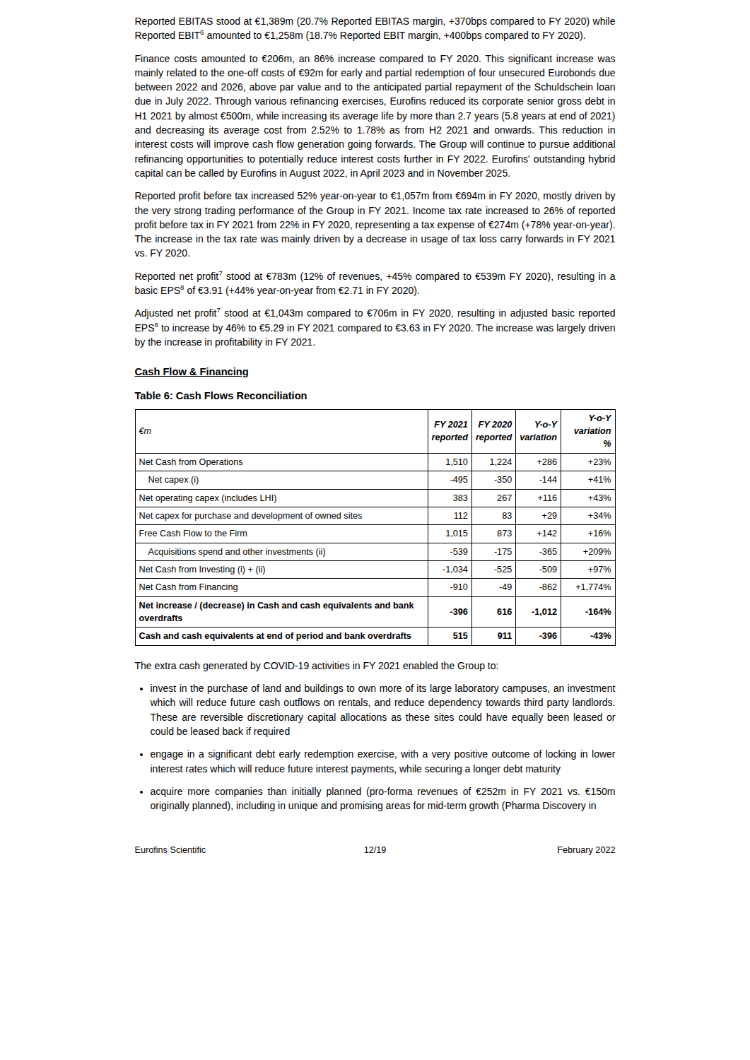Reported EBITAS stood at €1,389m (20.7% Reported EBITAS margin, +370bps compared to FY 2020) while Reported EBIT6 amounted to €1,258m (18.7% Reported EBIT margin, +400bps compared to FY 2020).
Finance costs amounted to €206m, an 86% increase compared to FY 2020. This significant increase was mainly related to the one-off costs of €92m for early and partial redemption of four unsecured Eurobonds due between 2022 and 2026, above par value and to the anticipated partial repayment of the Schuldschein loan due in July 2022. Through various refinancing exercises, Eurofins reduced its corporate senior gross debt in H1 2021 by almost €500m, while increasing its average life by more than 2.7 years (5.8 years at end of 2021) and decreasing its average cost from 2.52% to 1.78% as from H2 2021 and onwards. This reduction in interest costs will improve cash flow generation going forwards. The Group will continue to pursue additional refinancing opportunities to potentially reduce interest costs further in FY 2022. Eurofins' outstanding hybrid capital can be called by Eurofins in August 2022, in April 2023 and in November 2025.
Reported profit before tax increased 52% year-on-year to €1,057m from €694m in FY 2020, mostly driven by the very strong trading performance of the Group in FY 2021. Income tax rate increased to 26% of reported profit before tax in FY 2021 from 22% in FY 2020, representing a tax expense of €274m (+78% year-on-year). The increase in the tax rate was mainly driven by a decrease in usage of tax loss carry forwards in FY 2021 vs. FY 2020.
Reported net profit7 stood at €783m (12% of revenues, +45% compared to €539m FY 2020), resulting in a basic EPS8 of €3.91 (+44% year-on-year from €2.71 in FY 2020).
Adjusted net profit7 stood at €1,043m compared to €706m in FY 2020, resulting in adjusted basic reported EPS8 to increase by 46% to €5.29 in FY 2021 compared to €3.63 in FY 2020. The increase was largely driven by the increase in profitability in FY 2021.
Cash Flow & Financing
Table 6: Cash Flows Reconciliation
| €m | FY 2021 reported | FY 2020 reported | Y-o-Y variation | Y-o-Y variation % |
| --- | --- | --- | --- | --- |
| Net Cash from Operations | 1,510 | 1,224 | +286 | +23% |
| Net capex (i) | -495 | -350 | -144 | +41% |
| Net operating capex (includes LHI) | 383 | 267 | +116 | +43% |
| Net capex for purchase and development of owned sites | 112 | 83 | +29 | +34% |
| Free Cash Flow to the Firm | 1,015 | 873 | +142 | +16% |
| Acquisitions spend and other investments (ii) | -539 | -175 | -365 | +209% |
| Net Cash from Investing (i) + (ii) | -1,034 | -525 | -509 | +97% |
| Net Cash from Financing | -910 | -49 | -862 | +1,774% |
| Net increase / (decrease) in Cash and cash equivalents and bank overdrafts | -396 | 616 | -1,012 | -164% |
| Cash and cash equivalents at end of period and bank overdrafts | 515 | 911 | -396 | -43% |
The extra cash generated by COVID-19 activities in FY 2021 enabled the Group to:
invest in the purchase of land and buildings to own more of its large laboratory campuses, an investment which will reduce future cash outflows on rentals, and reduce dependency towards third party landlords. These are reversible discretionary capital allocations as these sites could have equally been leased or could be leased back if required
engage in a significant debt early redemption exercise, with a very positive outcome of locking in lower interest rates which will reduce future interest payments, while securing a longer debt maturity
acquire more companies than initially planned (pro-forma revenues of €252m in FY 2021 vs. €150m originally planned), including in unique and promising areas for mid-term growth (Pharma Discovery in
Eurofins Scientific
12/19
February 2022